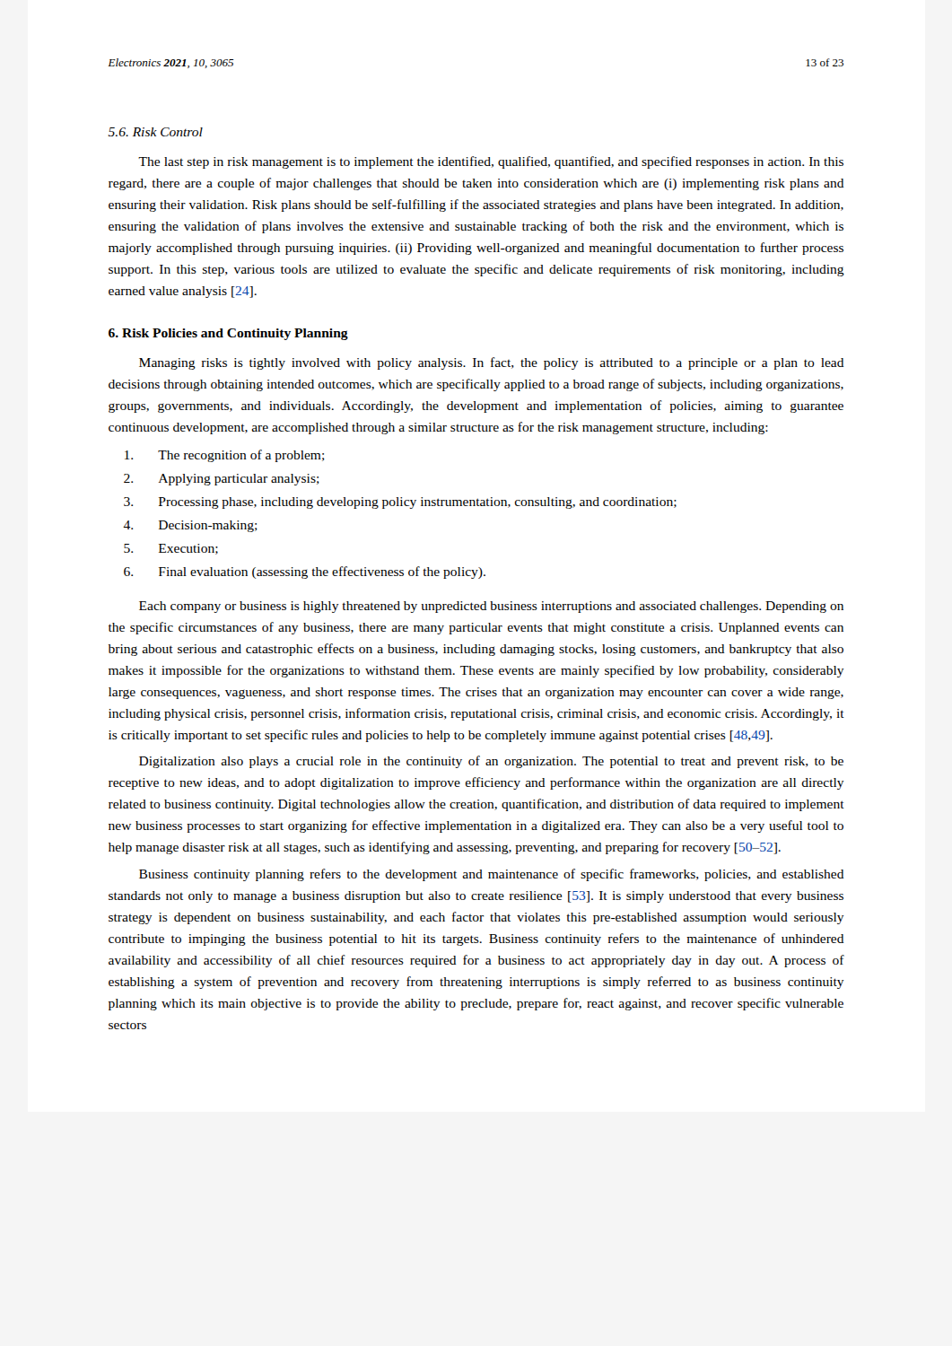Electronics 2021, 10, 3065 13 of 23
5.6. Risk Control
The last step in risk management is to implement the identified, qualified, quantified, and specified responses in action. In this regard, there are a couple of major challenges that should be taken into consideration which are (i) implementing risk plans and ensuring their validation. Risk plans should be self-fulfilling if the associated strategies and plans have been integrated. In addition, ensuring the validation of plans involves the extensive and sustainable tracking of both the risk and the environment, which is majorly accomplished through pursuing inquiries. (ii) Providing well-organized and meaningful documentation to further process support. In this step, various tools are utilized to evaluate the specific and delicate requirements of risk monitoring, including earned value analysis [24].
6. Risk Policies and Continuity Planning
Managing risks is tightly involved with policy analysis. In fact, the policy is attributed to a principle or a plan to lead decisions through obtaining intended outcomes, which are specifically applied to a broad range of subjects, including organizations, groups, governments, and individuals. Accordingly, the development and implementation of policies, aiming to guarantee continuous development, are accomplished through a similar structure as for the risk management structure, including:
The recognition of a problem;
Applying particular analysis;
Processing phase, including developing policy instrumentation, consulting, and coordination;
Decision-making;
Execution;
Final evaluation (assessing the effectiveness of the policy).
Each company or business is highly threatened by unpredicted business interruptions and associated challenges. Depending on the specific circumstances of any business, there are many particular events that might constitute a crisis. Unplanned events can bring about serious and catastrophic effects on a business, including damaging stocks, losing customers, and bankruptcy that also makes it impossible for the organizations to withstand them. These events are mainly specified by low probability, considerably large consequences, vagueness, and short response times. The crises that an organization may encounter can cover a wide range, including physical crisis, personnel crisis, information crisis, reputational crisis, criminal crisis, and economic crisis. Accordingly, it is critically important to set specific rules and policies to help to be completely immune against potential crises [48,49].
Digitalization also plays a crucial role in the continuity of an organization. The potential to treat and prevent risk, to be receptive to new ideas, and to adopt digitalization to improve efficiency and performance within the organization are all directly related to business continuity. Digital technologies allow the creation, quantification, and distribution of data required to implement new business processes to start organizing for effective implementation in a digitalized era. They can also be a very useful tool to help manage disaster risk at all stages, such as identifying and assessing, preventing, and preparing for recovery [50–52].
Business continuity planning refers to the development and maintenance of specific frameworks, policies, and established standards not only to manage a business disruption but also to create resilience [53]. It is simply understood that every business strategy is dependent on business sustainability, and each factor that violates this pre-established assumption would seriously contribute to impinging the business potential to hit its targets. Business continuity refers to the maintenance of unhindered availability and accessibility of all chief resources required for a business to act appropriately day in day out. A process of establishing a system of prevention and recovery from threatening interruptions is simply referred to as business continuity planning which its main objective is to provide the ability to preclude, prepare for, react against, and recover specific vulnerable sectors